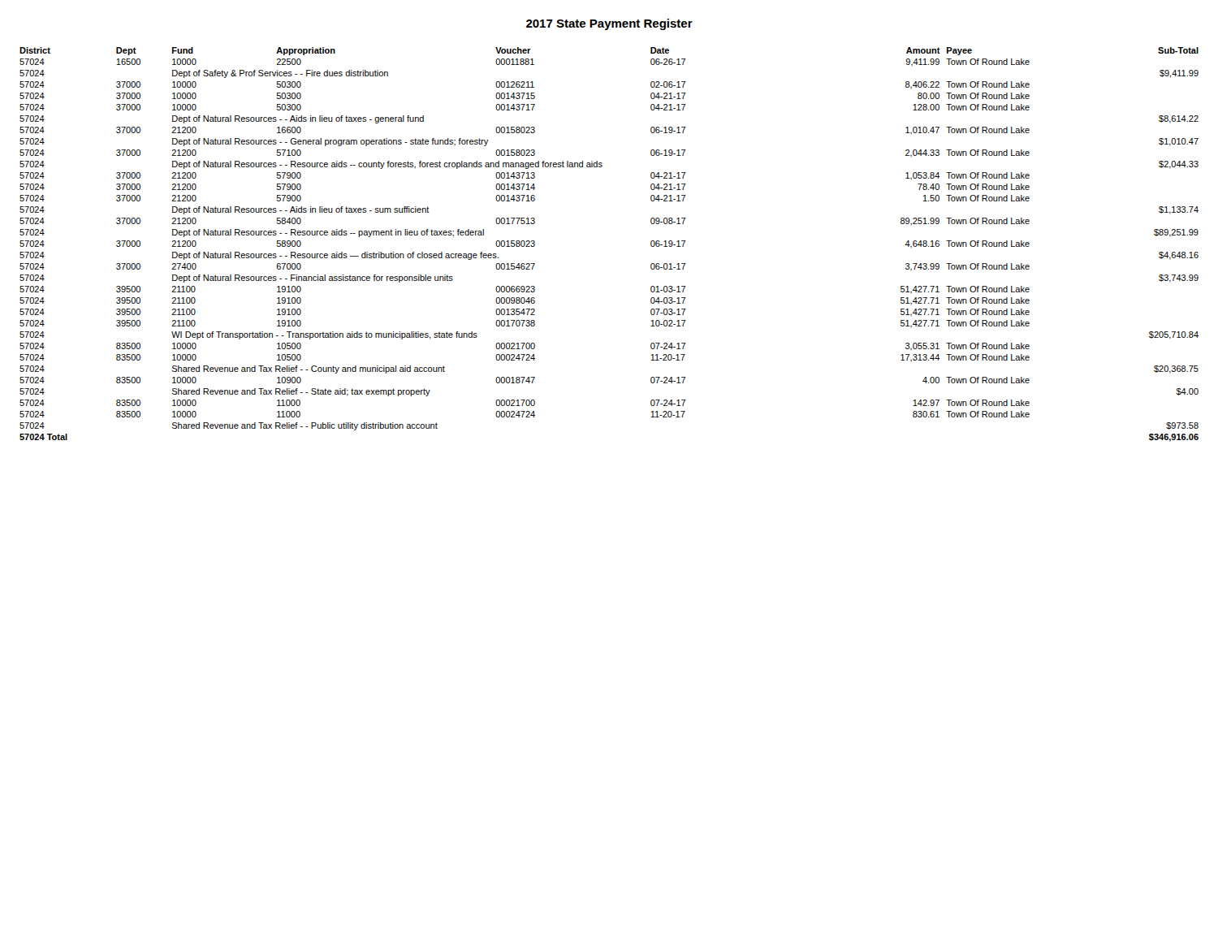2017 State Payment Register
| District | Dept | Fund | Appropriation | Voucher | Date | Amount | Payee | Sub-Total |
| --- | --- | --- | --- | --- | --- | --- | --- | --- |
| 57024 | 16500 | 10000 | 22500 | 00011881 | 06-26-17 | 9,411.99 | Town Of Round Lake | |
| 57024 | | Dept of Safety & Prof Services - - Fire dues distribution | | $9,411.99 |
| 57024 | 37000 | 10000 | 50300 | 00126211 | 02-06-17 | 8,406.22 | Town Of Round Lake | |
| 57024 | 37000 | 10000 | 50300 | 00143715 | 04-21-17 | 80.00 | Town Of Round Lake | |
| 57024 | 37000 | 10000 | 50300 | 00143717 | 04-21-17 | 128.00 | Town Of Round Lake | |
| 57024 | | Dept of Natural Resources - - Aids in lieu of taxes - general fund | | $8,614.22 |
| 57024 | 37000 | 21200 | 16600 | 00158023 | 06-19-17 | 1,010.47 | Town Of Round Lake | |
| 57024 | | Dept of Natural Resources - - General program operations - state funds; forestry | | $1,010.47 |
| 57024 | 37000 | 21200 | 57100 | 00158023 | 06-19-17 | 2,044.33 | Town Of Round Lake | |
| 57024 | | Dept of Natural Resources - - Resource aids -- county forests, forest croplands and managed forest land aids | | $2,044.33 |
| 57024 | 37000 | 21200 | 57900 | 00143713 | 04-21-17 | 1,053.84 | Town Of Round Lake | |
| 57024 | 37000 | 21200 | 57900 | 00143714 | 04-21-17 | 78.40 | Town Of Round Lake | |
| 57024 | 37000 | 21200 | 57900 | 00143716 | 04-21-17 | 1.50 | Town Of Round Lake | |
| 57024 | | Dept of Natural Resources - - Aids in lieu of taxes - sum sufficient | | $1,133.74 |
| 57024 | 37000 | 21200 | 58400 | 00177513 | 09-08-17 | 89,251.99 | Town Of Round Lake | |
| 57024 | | Dept of Natural Resources - - Resource aids -- payment in lieu of taxes; federal | | $89,251.99 |
| 57024 | 37000 | 21200 | 58900 | 00158023 | 06-19-17 | 4,648.16 | Town Of Round Lake | |
| 57024 | | Dept of Natural Resources - - Resource aids — distribution of closed acreage fees. | | $4,648.16 |
| 57024 | 37000 | 27400 | 67000 | 00154627 | 06-01-17 | 3,743.99 | Town Of Round Lake | |
| 57024 | | Dept of Natural Resources - - Financial assistance for responsible units | | $3,743.99 |
| 57024 | 39500 | 21100 | 19100 | 00066923 | 01-03-17 | 51,427.71 | Town Of Round Lake | |
| 57024 | 39500 | 21100 | 19100 | 00098046 | 04-03-17 | 51,427.71 | Town Of Round Lake | |
| 57024 | 39500 | 21100 | 19100 | 00135472 | 07-03-17 | 51,427.71 | Town Of Round Lake | |
| 57024 | 39500 | 21100 | 19100 | 00170738 | 10-02-17 | 51,427.71 | Town Of Round Lake | |
| 57024 | | WI Dept of Transportation - - Transportation aids to municipalities, state funds | | $205,710.84 |
| 57024 | 83500 | 10000 | 10500 | 00021700 | 07-24-17 | 3,055.31 | Town Of Round Lake | |
| 57024 | 83500 | 10000 | 10500 | 00024724 | 11-20-17 | 17,313.44 | Town Of Round Lake | |
| 57024 | | Shared Revenue and Tax Relief - - County and municipal aid account | | $20,368.75 |
| 57024 | 83500 | 10000 | 10900 | 00018747 | 07-24-17 | 4.00 | Town Of Round Lake | |
| 57024 | | Shared Revenue and Tax Relief - - State aid; tax exempt property | | $4.00 |
| 57024 | 83500 | 10000 | 11000 | 00021700 | 07-24-17 | 142.97 | Town Of Round Lake | |
| 57024 | 83500 | 10000 | 11000 | 00024724 | 11-20-17 | 830.61 | Town Of Round Lake | |
| 57024 | | Shared Revenue and Tax Relief - - Public utility distribution account | | $973.58 |
| 57024 Total | | | | | | | | $346,916.06 |